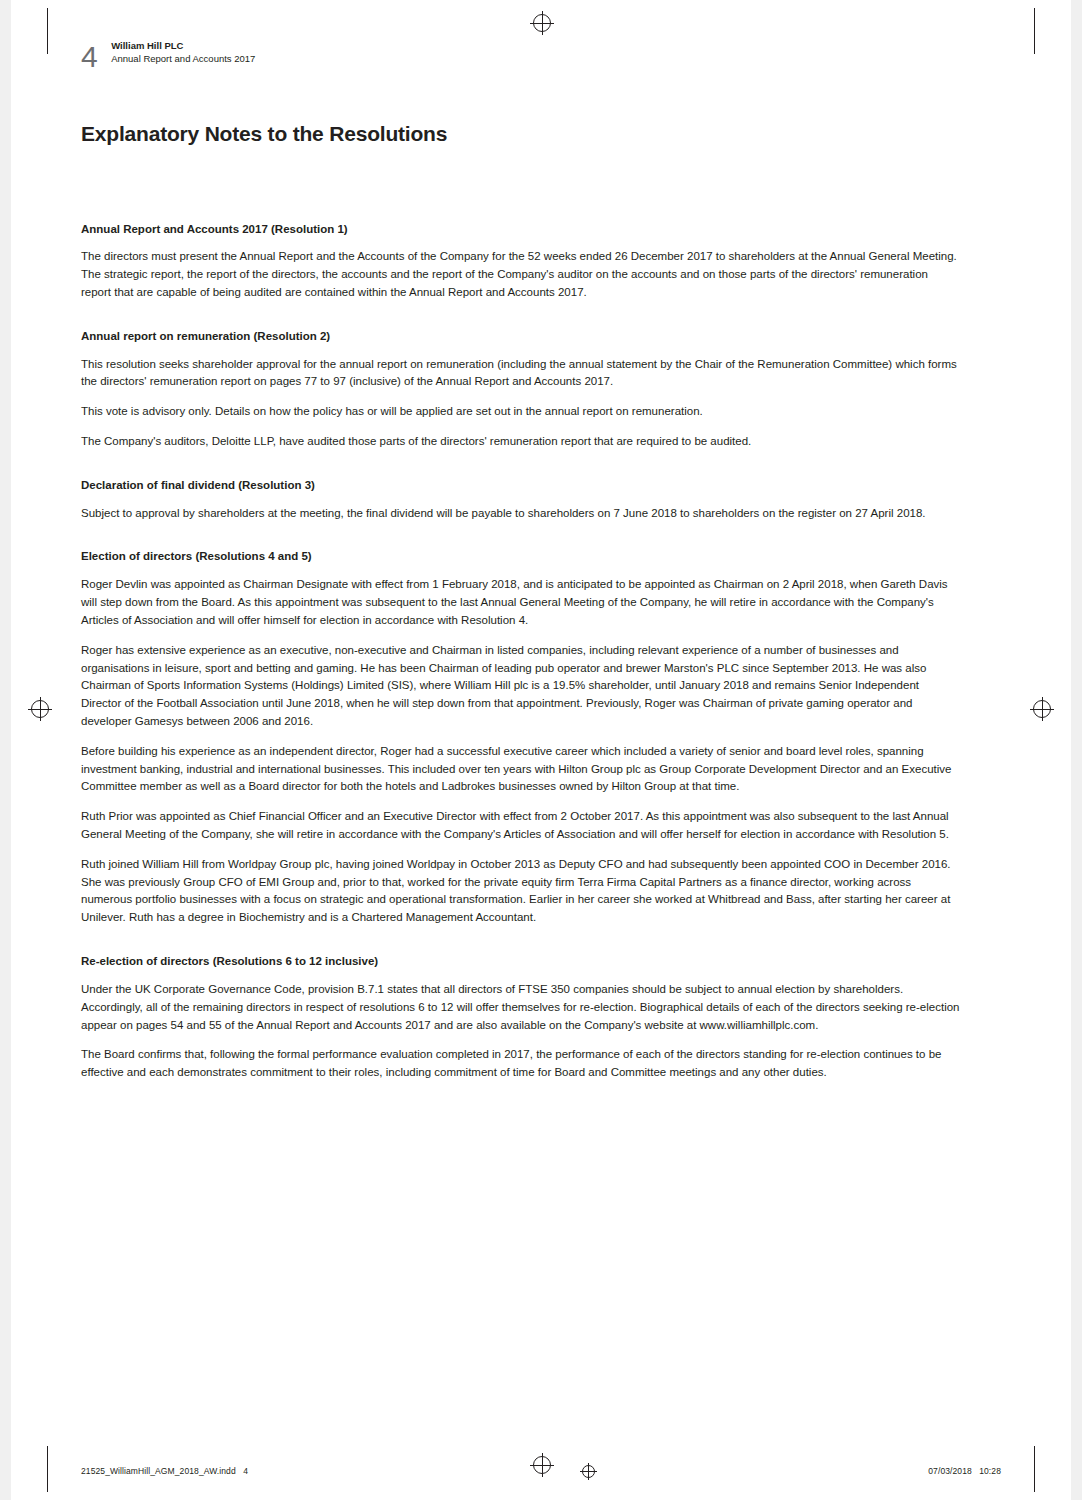4
William Hill PLC
Annual Report and Accounts 2017
Explanatory Notes to the Resolutions
Annual Report and Accounts 2017 (Resolution 1)
The directors must present the Annual Report and the Accounts of the Company for the 52 weeks ended 26 December 2017 to shareholders at the Annual General Meeting. The strategic report, the report of the directors, the accounts and the report of the Company's auditor on the accounts and on those parts of the directors' remuneration report that are capable of being audited are contained within the Annual Report and Accounts 2017.
Annual report on remuneration (Resolution 2)
This resolution seeks shareholder approval for the annual report on remuneration (including the annual statement by the Chair of the Remuneration Committee) which forms the directors' remuneration report on pages 77 to 97 (inclusive) of the Annual Report and Accounts 2017.
This vote is advisory only. Details on how the policy has or will be applied are set out in the annual report on remuneration.
The Company's auditors, Deloitte LLP, have audited those parts of the directors' remuneration report that are required to be audited.
Declaration of final dividend (Resolution 3)
Subject to approval by shareholders at the meeting, the final dividend will be payable to shareholders on 7 June 2018 to shareholders on the register on 27 April 2018.
Election of directors (Resolutions 4 and 5)
Roger Devlin was appointed as Chairman Designate with effect from 1 February 2018, and is anticipated to be appointed as Chairman on 2 April 2018, when Gareth Davis will step down from the Board. As this appointment was subsequent to the last Annual General Meeting of the Company, he will retire in accordance with the Company's Articles of Association and will offer himself for election in accordance with Resolution 4.
Roger has extensive experience as an executive, non-executive and Chairman in listed companies, including relevant experience of a number of businesses and organisations in leisure, sport and betting and gaming. He has been Chairman of leading pub operator and brewer Marston's PLC since September 2013. He was also Chairman of Sports Information Systems (Holdings) Limited (SIS), where William Hill plc is a 19.5% shareholder, until January 2018 and remains Senior Independent Director of the Football Association until June 2018, when he will step down from that appointment. Previously, Roger was Chairman of private gaming operator and developer Gamesys between 2006 and 2016.
Before building his experience as an independent director, Roger had a successful executive career which included a variety of senior and board level roles, spanning investment banking, industrial and international businesses. This included over ten years with Hilton Group plc as Group Corporate Development Director and an Executive Committee member as well as a Board director for both the hotels and Ladbrokes businesses owned by Hilton Group at that time.
Ruth Prior was appointed as Chief Financial Officer and an Executive Director with effect from 2 October 2017. As this appointment was also subsequent to the last Annual General Meeting of the Company, she will retire in accordance with the Company's Articles of Association and will offer herself for election in accordance with Resolution 5.
Ruth joined William Hill from Worldpay Group plc, having joined Worldpay in October 2013 as Deputy CFO and had subsequently been appointed COO in December 2016. She was previously Group CFO of EMI Group and, prior to that, worked for the private equity firm Terra Firma Capital Partners as a finance director, working across numerous portfolio businesses with a focus on strategic and operational transformation. Earlier in her career she worked at Whitbread and Bass, after starting her career at Unilever. Ruth has a degree in Biochemistry and is a Chartered Management Accountant.
Re-election of directors (Resolutions 6 to 12 inclusive)
Under the UK Corporate Governance Code, provision B.7.1 states that all directors of FTSE 350 companies should be subject to annual election by shareholders. Accordingly, all of the remaining directors in respect of resolutions 6 to 12 will offer themselves for re-election. Biographical details of each of the directors seeking re-election appear on pages 54 and 55 of the Annual Report and Accounts 2017 and are also available on the Company's website at www.williamhillplc.com.
The Board confirms that, following the formal performance evaluation completed in 2017, the performance of each of the directors standing for re-election continues to be effective and each demonstrates commitment to their roles, including commitment of time for Board and Committee meetings and any other duties.
21525_WilliamHill_AGM_2018_AW.indd 4
07/03/2018 10:28